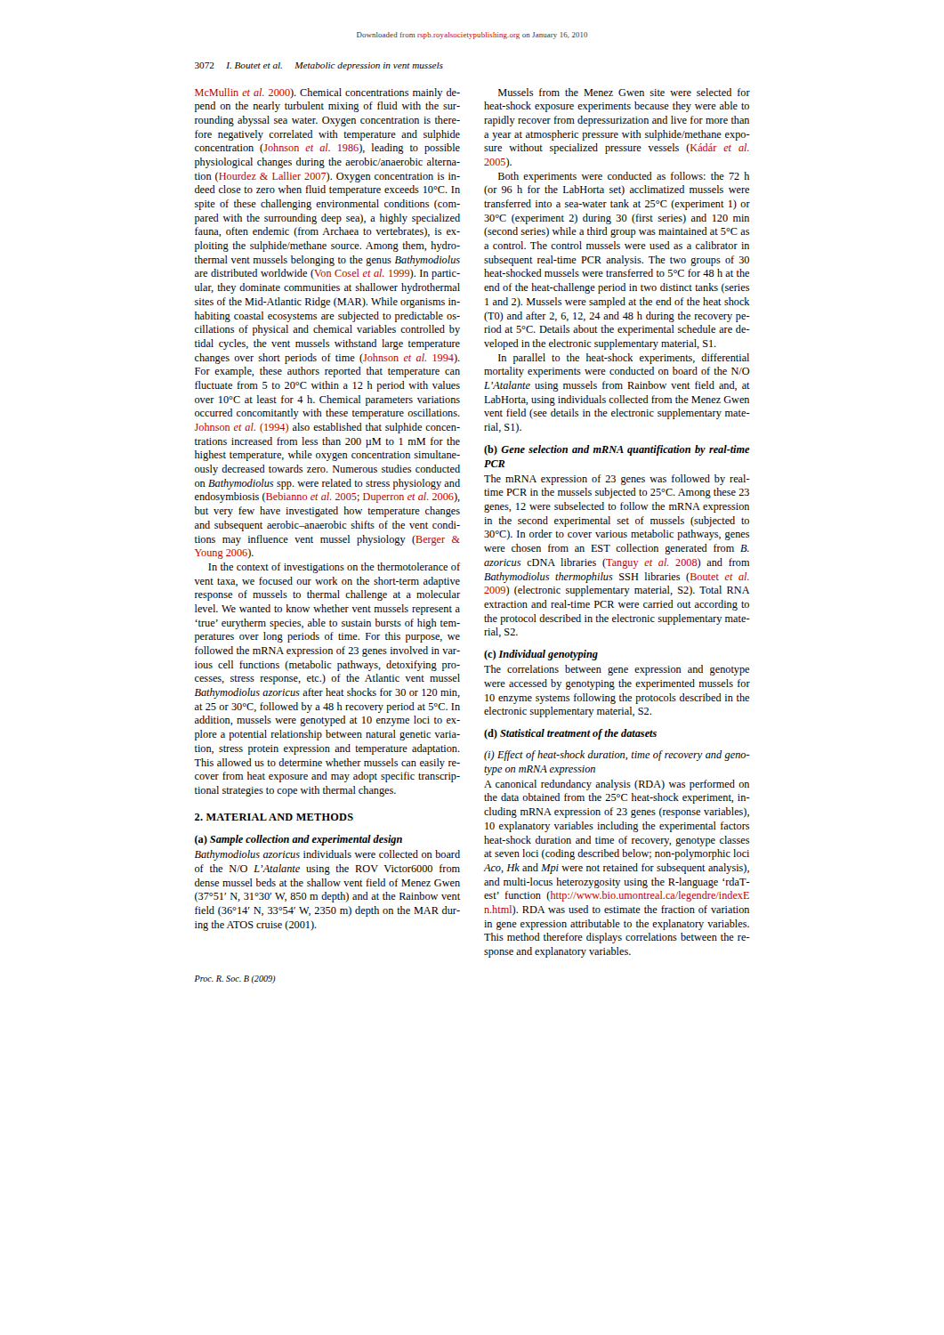Downloaded from rspb.royalsocietypublishing.org on January 16, 2010
3072 I. Boutet et al. Metabolic depression in vent mussels
McMullin et al. 2000). Chemical concentrations mainly depend on the nearly turbulent mixing of fluid with the surrounding abyssal sea water. Oxygen concentration is therefore negatively correlated with temperature and sulphide concentration (Johnson et al. 1986), leading to possible physiological changes during the aerobic/anaerobic alternation (Hourdez & Lallier 2007). Oxygen concentration is indeed close to zero when fluid temperature exceeds 10°C. In spite of these challenging environmental conditions (compared with the surrounding deep sea), a highly specialized fauna, often endemic (from Archaea to vertebrates), is exploiting the sulphide/methane source. Among them, hydrothermal vent mussels belonging to the genus Bathymodiolus are distributed worldwide (Von Cosel et al. 1999). In particular, they dominate communities at shallower hydrothermal sites of the Mid-Atlantic Ridge (MAR). While organisms inhabiting coastal ecosystems are subjected to predictable oscillations of physical and chemical variables controlled by tidal cycles, the vent mussels withstand large temperature changes over short periods of time (Johnson et al. 1994). For example, these authors reported that temperature can fluctuate from 5 to 20°C within a 12 h period with values over 10°C at least for 4 h. Chemical parameters variations occurred concomitantly with these temperature oscillations. Johnson et al. (1994) also established that sulphide concentrations increased from less than 200 µM to 1 mM for the highest temperature, while oxygen concentration simultaneously decreased towards zero. Numerous studies conducted on Bathymodiolus spp. were related to stress physiology and endosymbiosis (Bebianno et al. 2005; Duperron et al. 2006), but very few have investigated how temperature changes and subsequent aerobic–anaerobic shifts of the vent conditions may influence vent mussel physiology (Berger & Young 2006).
In the context of investigations on the thermotolerance of vent taxa, we focused our work on the short-term adaptive response of mussels to thermal challenge at a molecular level. We wanted to know whether vent mussels represent a ‘true’ eurytherm species, able to sustain bursts of high temperatures over long periods of time. For this purpose, we followed the mRNA expression of 23 genes involved in various cell functions (metabolic pathways, detoxifying processes, stress response, etc.) of the Atlantic vent mussel Bathymodiolus azoricus after heat shocks for 30 or 120 min, at 25 or 30°C, followed by a 48 h recovery period at 5°C. In addition, mussels were genotyped at 10 enzyme loci to explore a potential relationship between natural genetic variation, stress protein expression and temperature adaptation. This allowed us to determine whether mussels can easily recover from heat exposure and may adopt specific transcriptional strategies to cope with thermal changes.
2. Material and methods
(a) Sample collection and experimental design
Bathymodiolus azoricus individuals were collected on board of the N/O L’Atalante using the ROV Victor6000 from dense mussel beds at the shallow vent field of Menez Gwen (37°51′ N, 31°30′ W, 850 m depth) and at the Rainbow vent field (36°14′ N, 33°54′ W, 2350 m) depth on the MAR during the ATOS cruise (2001).
Mussels from the Menez Gwen site were selected for heat-shock exposure experiments because they were able to rapidly recover from depressurization and live for more than a year at atmospheric pressure with sulphide/methane exposure without specialized pressure vessels (Kádár et al. 2005).
Both experiments were conducted as follows: the 72 h (or 96 h for the LabHorta set) acclimatized mussels were transferred into a sea-water tank at 25°C (experiment 1) or 30°C (experiment 2) during 30 (first series) and 120 min (second series) while a third group was maintained at 5°C as a control. The control mussels were used as a calibrator in subsequent real-time PCR analysis. The two groups of 30 heat-shocked mussels were transferred to 5°C for 48 h at the end of the heat-challenge period in two distinct tanks (series 1 and 2). Mussels were sampled at the end of the heat shock (T0) and after 2, 6, 12, 24 and 48 h during the recovery period at 5°C. Details about the experimental schedule are developed in the electronic supplementary material, S1.
In parallel to the heat-shock experiments, differential mortality experiments were conducted on board of the N/O L’Atalante using mussels from Rainbow vent field and, at LabHorta, using individuals collected from the Menez Gwen vent field (see details in the electronic supplementary material, S1).
(b) Gene selection and mRNA quantification by real-time PCR
The mRNA expression of 23 genes was followed by real-time PCR in the mussels subjected to 25°C. Among these 23 genes, 12 were subselected to follow the mRNA expression in the second experimental set of mussels (subjected to 30°C). In order to cover various metabolic pathways, genes were chosen from an EST collection generated from B. azoricus cDNA libraries (Tanguy et al. 2008) and from Bathymodiolus thermophilus SSH libraries (Boutet et al. 2009) (electronic supplementary material, S2). Total RNA extraction and real-time PCR were carried out according to the protocol described in the electronic supplementary material, S2.
(c) Individual genotyping
The correlations between gene expression and genotype were accessed by genotyping the experimented mussels for 10 enzyme systems following the protocols described in the electronic supplementary material, S2.
(d) Statistical treatment of the datasets
(i) Effect of heat-shock duration, time of recovery and genotype on mRNA expression
A canonical redundancy analysis (RDA) was performed on the data obtained from the 25°C heat-shock experiment, including mRNA expression of 23 genes (response variables), 10 explanatory variables including the experimental factors heat-shock duration and time of recovery, genotype classes at seven loci (coding described below; non-polymorphic loci Aco, Hk and Mpi were not retained for subsequent analysis), and multi-locus heterozygosity using the R-language ‘rdaTest’ function (http://www.bio.umontreal.ca/legendre/indexEn.html). RDA was used to estimate the fraction of variation in gene expression attributable to the explanatory variables. This method therefore displays correlations between the response and explanatory variables.
Proc. R. Soc. B (2009)